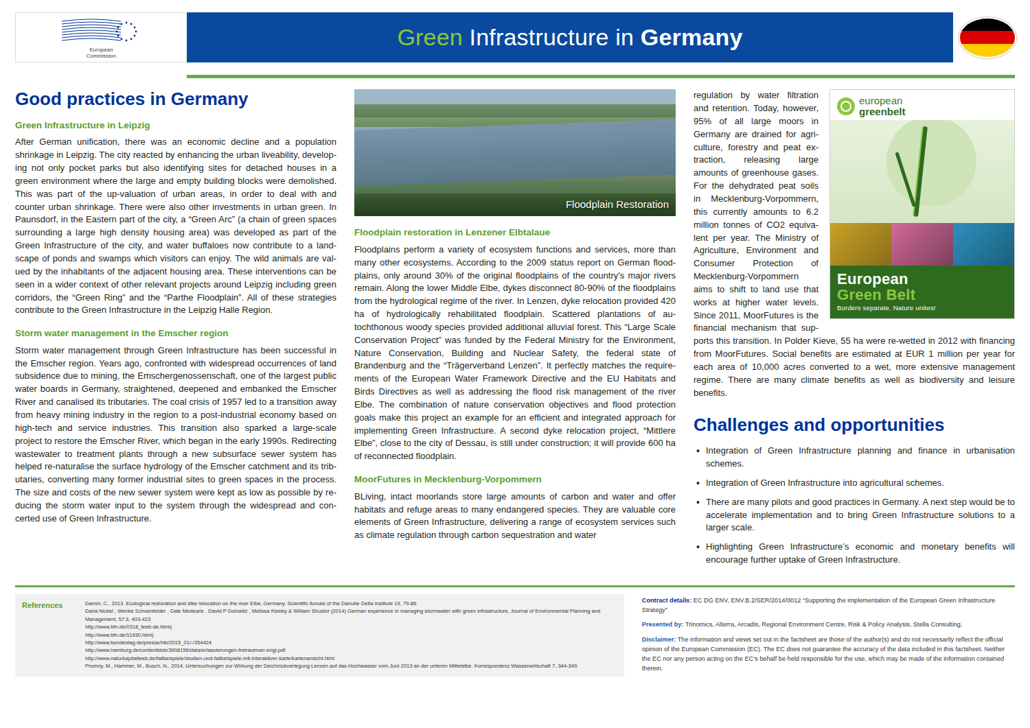European
Commission
Green Infrastructure in Germany
Good practices in Germany
Green Infrastructure in Leipzig
After German unification, there was an economic decline and a population shrinkage in Leipzig. The city reacted by enhancing the urban liveability, developing not only pocket parks but also identifying sites for detached houses in a green environment where the large and empty building blocks were demolished. This was part of the up-valuation of urban areas, in order to deal with and counter urban shrinkage. There were also other investments in urban green. In Paunsdorf, in the Eastern part of the city, a “Green Arc” (a chain of green spaces surrounding a large high density housing area) was developed as part of the Green Infrastructure of the city, and water buffaloes now contribute to a landscape of ponds and swamps which visitors can enjoy. The wild animals are valued by the inhabitants of the adjacent housing area. These interventions can be seen in a wider context of other relevant projects around Leipzig including green corridors, the “Green Ring” and the “Parthe Floodplain”. All of these strategies contribute to the Green Infrastructure in the Leipzig Halle Region.
Storm water management in the Emscher region
Storm water management through Green Infrastructure has been successful in the Emscher region. Years ago, confronted with widespread occurrences of land subsidence due to mining, the Emschergenossenschaft, one of the largest public water boards in Germany, straightened, deepened and embanked the Emscher River and canalised its tributaries. The coal crisis of 1957 led to a transition away from heavy mining industry in the region to a post-industrial economy based on high-tech and service industries. This transition also sparked a large-scale project to restore the Emscher River, which began in the early 1990s. Redirecting wastewater to treatment plants through a new subsurface sewer system has helped re-naturalise the surface hydrology of the Emscher catchment and its tributaries, converting many former industrial sites to green spaces in the process. The size and costs of the new sewer system were kept as low as possible by reducing the storm water input to the system through the widespread and concerted use of Green Infrastructure.
Floodplain Restoration
Floodplain restoration in Lenzener Elbtalaue
Floodplains perform a variety of ecosystem functions and services, more than many other ecosystems. According to the 2009 status report on German floodplains, only around 30% of the original floodplains of the country’s major rivers remain. Along the lower Middle Elbe, dykes disconnect 80-90% of the floodplains from the hydrological regime of the river. In Lenzen, dyke relocation provided 420 ha of hydrologically rehabilitated floodplain. Scattered plantations of autochthonous woody species provided additional alluvial forest. This “Large Scale Conservation Project” was funded by the Federal Ministry for the Environment, Nature Conservation, Building and Nuclear Safety, the federal state of Brandenburg and the “Trägerverband Lenzen”. It perfectly matches the requirements of the European Water Framework Directive and the EU Habitats and Birds Directives as well as addressing the flood risk management of the river Elbe. The combination of nature conservation objectives and flood protection goals make this project an example for an efficient and integrated approach for implementing Green Infrastructure. A second dyke relocation project, “Mittlere Elbe”, close to the city of Dessau, is still under construction; it will provide 600 ha of reconnected floodplain.
MoorFutures in Mecklenburg-Vorpommern
BLiving, intact moorlands store large amounts of carbon and water and offer habitats and refuge areas to many endangered species. They are valuable core elements of Green Infrastructure, delivering a range of ecosystem services such as climate regulation through carbon sequestration and water
european
greenbelt
European
Green Belt
Borders separate. Nature unites!
regulation by water filtration and retention. Today, however, 95% of all large moors in Germany are drained for agriculture, forestry and peat extraction, releasing large amounts of greenhouse gases. For the dehydrated peat soils in Mecklenburg-Vorpommern, this currently amounts to 6.2 million tonnes of CO2 equivalent per year. The Ministry of Agriculture, Environment and Consumer Protection of Mecklenburg-Vorpommern aims to shift to land use that works at higher water levels. Since 2011, MoorFutures is the financial mechanism that supports this transition. In Polder Kieve, 55 ha were re-wetted in 2012 with financing from MoorFutures. Social benefits are estimated at EUR 1 million per year for each area of 10,000 acres converted to a wet, more extensive management regime. There are many climate benefits as well as biodiversity and leisure benefits.
Challenges and opportunities
Integration of Green Infrastructure planning and finance in urbanisation schemes.
Integration of Green Infrastructure into agricultural schemes.
There are many pilots and good practices in Germany. A next step would be to accelerate implementation and to bring Green Infrastructure solutions to a larger scale.
Highlighting Green Infrastructure’s economic and monetary benefits will encourage further uptake of Green Infrastructure.
References
Damm, C., 2013. Ecological restoration and dike relocation on the river Elbe, Germany. Scientific Annals of the Danube Delta Institute 19, 79-86.
Darla Nickel , Wenke Schoenfelder , Dale Medearis , David P Dolowitz , Melissa Keeley & William Shuster (2014) German experience in managing stormwater with green infrastructure, Journal of Environmental Planning and Management, 57:3, 403-423
http://www.bfn.de/0318_teeb-de.html)
http://www.bfn.de/11930.html)
http://www.bundestag.de/presse/hib/2015_01/-/354424
http://www.hamburg.de/contentblob/3908156/data/erlaeuterungen-freiraumver-engl.pdf
http://www.naturkapitalteeb.de/fallbeispiele/studien-und-fallbeispiele-mit-interaktiver-karte/kartenansicht.html
Promny, M., Hammer, M., Busch, N., 2014. Untersuchungen zur Wirkung der Deichrückverlegung Lenzen auf das Hochwasser vom Juni 2013 an der unteren Mittelelbe. Korrespondenz Wasserwirtschaft 7, 344-349.
Contract details: EC DG ENV, ENV.B.2/SER/2014/0012 “Supporting the implementation of the European Green Infrastructure Strategy”
Presented by: Trinomics, Alterra, Arcadis, Regional Environment Centre, Risk & Policy Analysis, Stella Consulting.
Disclaimer: The information and views set out in the factsheet are those of the author(s) and do not necessarily reflect the official opinion of the European Commission (EC). The EC does not guarantee the accuracy of the data included in this factsheet. Neither the EC nor any person acting on the EC’s behalf be held responsible for the use, which may be made of the information contained therein.